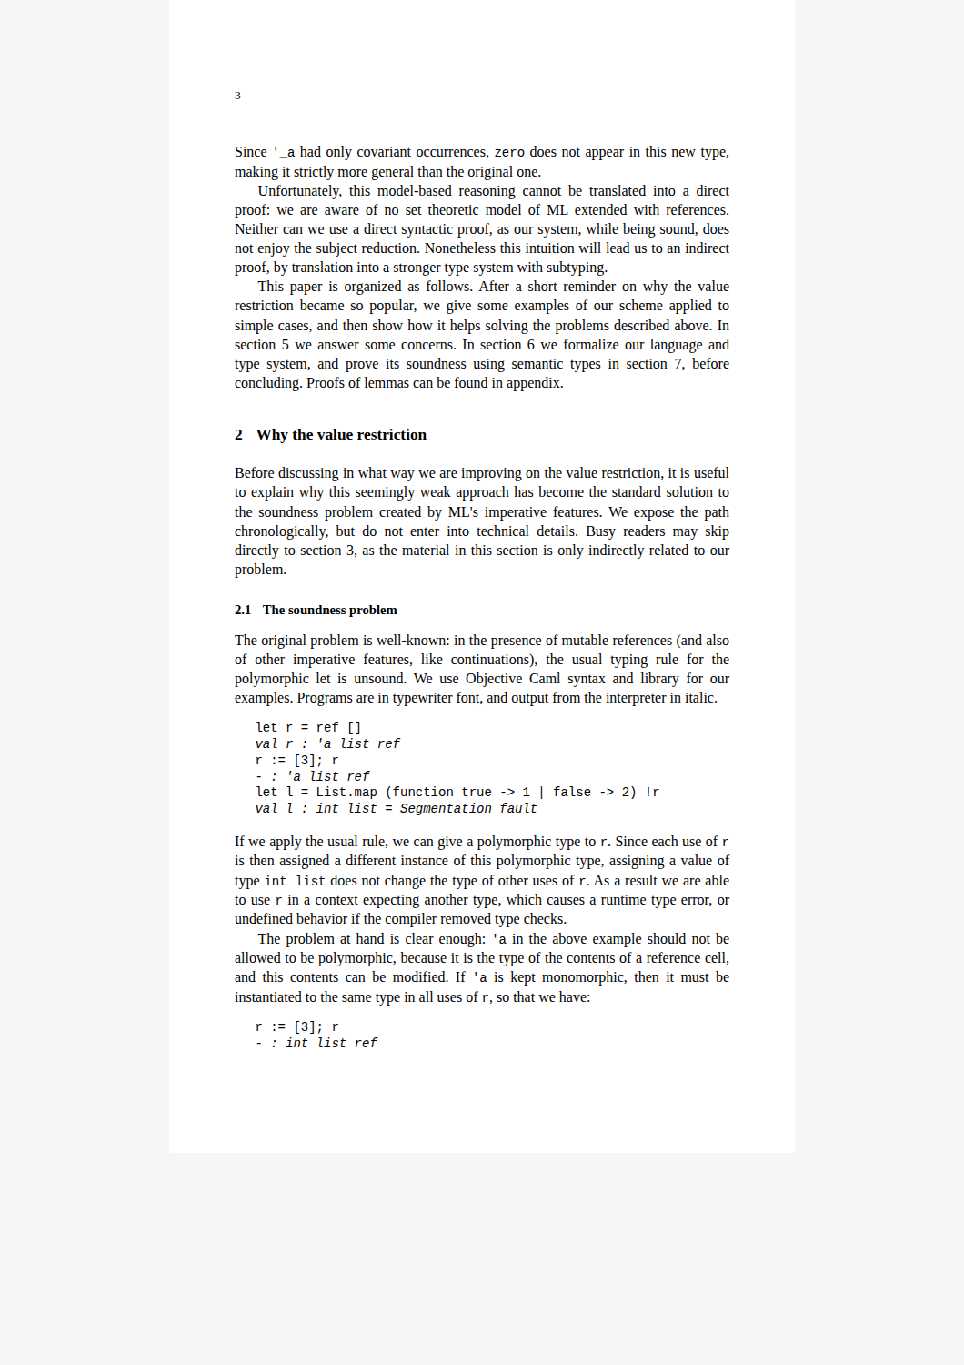3
Since '_a had only covariant occurrences, zero does not appear in this new type, making it strictly more general than the original one.
Unfortunately, this model-based reasoning cannot be translated into a direct proof: we are aware of no set theoretic model of ML extended with references. Neither can we use a direct syntactic proof, as our system, while being sound, does not enjoy the subject reduction. Nonetheless this intuition will lead us to an indirect proof, by translation into a stronger type system with subtyping.
This paper is organized as follows. After a short reminder on why the value restriction became so popular, we give some examples of our scheme applied to simple cases, and then show how it helps solving the problems described above. In section 5 we answer some concerns. In section 6 we formalize our language and type system, and prove its soundness using semantic types in section 7, before concluding. Proofs of lemmas can be found in appendix.
2 Why the value restriction
Before discussing in what way we are improving on the value restriction, it is useful to explain why this seemingly weak approach has become the standard solution to the soundness problem created by ML's imperative features. We expose the path chronologically, but do not enter into technical details. Busy readers may skip directly to section 3, as the material in this section is only indirectly related to our problem.
2.1 The soundness problem
The original problem is well-known: in the presence of mutable references (and also of other imperative features, like continuations), the usual typing rule for the polymorphic let is unsound. We use Objective Caml syntax and library for our examples. Programs are in typewriter font, and output from the interpreter in italic.
let r = ref []
val r : 'a list ref
r := [3]; r
- : 'a list ref
let l = List.map (function true -> 1 | false -> 2) !r
val l : int list = Segmentation fault
If we apply the usual rule, we can give a polymorphic type to r. Since each use of r is then assigned a different instance of this polymorphic type, assigning a value of type int list does not change the type of other uses of r. As a result we are able to use r in a context expecting another type, which causes a runtime type error, or undefined behavior if the compiler removed type checks.
The problem at hand is clear enough: 'a in the above example should not be allowed to be polymorphic, because it is the type of the contents of a reference cell, and this contents can be modified. If 'a is kept monomorphic, then it must be instantiated to the same type in all uses of r, so that we have:
r := [3]; r
- : int list ref